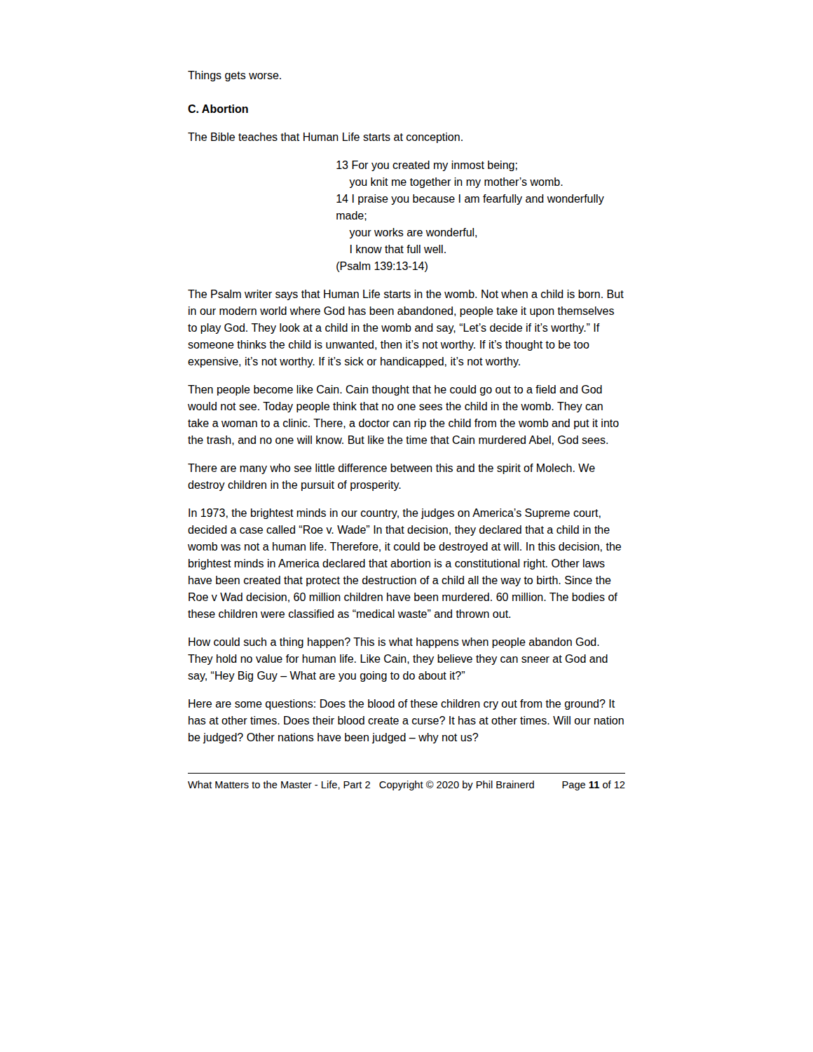Things gets worse.
C. Abortion
The Bible teaches that Human Life starts at conception.
13 For you created my inmost being;
you knit me together in my mother’s womb.
14 I praise you because I am fearfully and wonderfully made;
your works are wonderful,
I know that full well.
(Psalm 139:13-14)
The Psalm writer says that Human Life starts in the womb. Not when a child is born. But in our modern world where God has been abandoned, people take it upon themselves to play God. They look at a child in the womb and say, “Let’s decide if it’s worthy.” If someone thinks the child is unwanted, then it’s not worthy. If it’s thought to be too expensive, it’s not worthy. If it’s sick or handicapped, it’s not worthy.
Then people become like Cain. Cain thought that he could go out to a field and God would not see. Today people think that no one sees the child in the womb. They can take a woman to a clinic. There, a doctor can rip the child from the womb and put it into the trash, and no one will know. But like the time that Cain murdered Abel, God sees.
There are many who see little difference between this and the spirit of Molech. We destroy children in the pursuit of prosperity.
In 1973, the brightest minds in our country, the judges on America’s Supreme court, decided a case called “Roe v. Wade” In that decision, they declared that a child in the womb was not a human life. Therefore, it could be destroyed at will. In this decision, the brightest minds in America declared that abortion is a constitutional right. Other laws have been created that protect the destruction of a child all the way to birth. Since the Roe v Wad decision, 60 million children have been murdered. 60 million. The bodies of these children were classified as “medical waste” and thrown out.
How could such a thing happen? This is what happens when people abandon God. They hold no value for human life. Like Cain, they believe they can sneer at God and say, “Hey Big Guy – What are you going to do about it?”
Here are some questions: Does the blood of these children cry out from the ground? It has at other times. Does their blood create a curse? It has at other times. Will our nation be judged? Other nations have been judged – why not us?
What Matters to the Master - Life, Part 2 Copyright © 2020 by Phil Brainerd Page 11 of 12